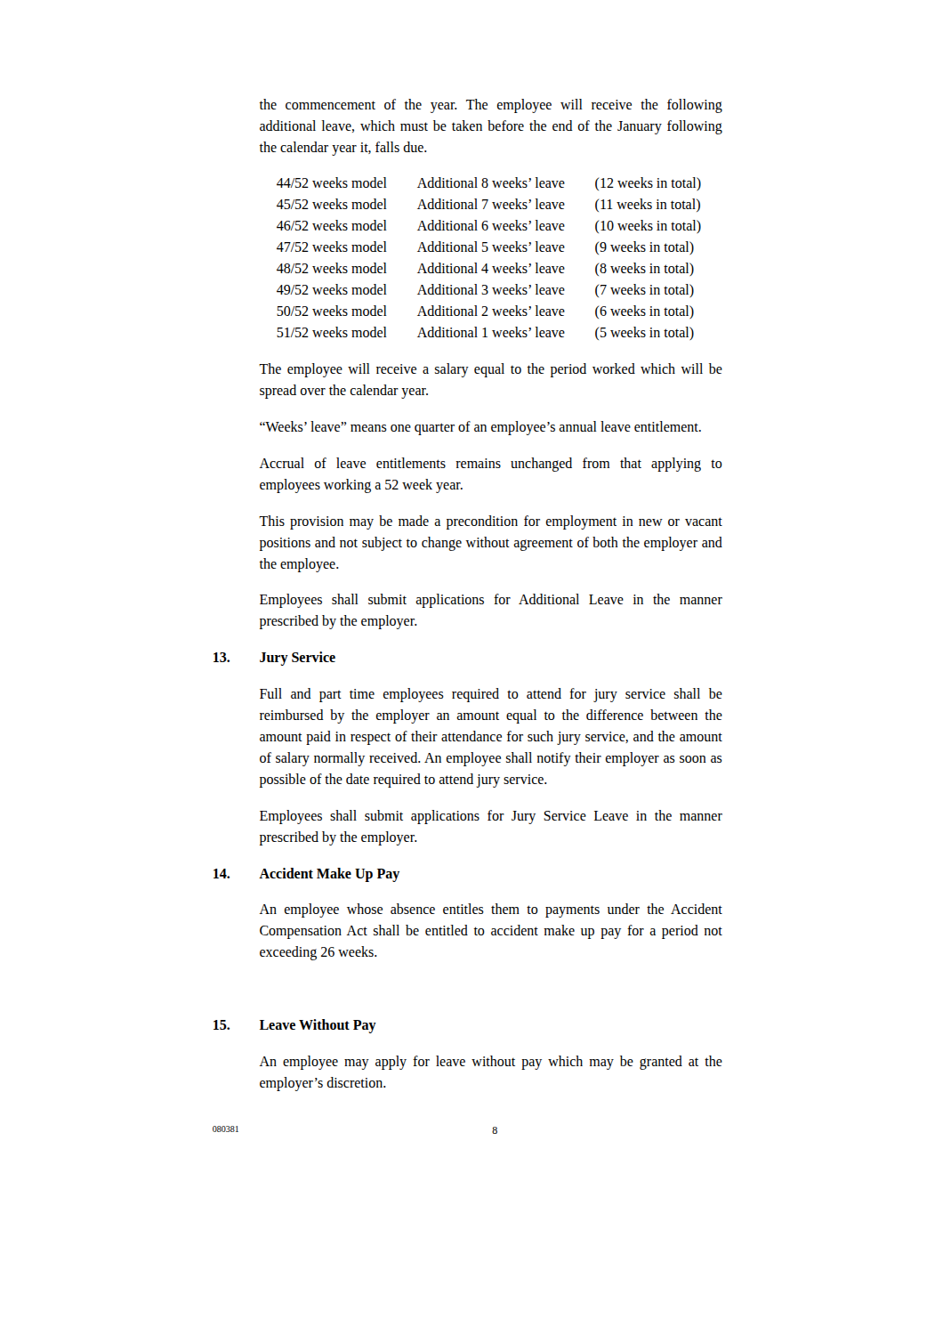the commencement of the year. The employee will receive the following additional leave, which must be taken before the end of the January following the calendar year it, falls due.
| 44/52 weeks model | Additional 8 weeks’ leave | (12 weeks in total) |
| 45/52 weeks model | Additional 7 weeks’ leave | (11 weeks in total) |
| 46/52 weeks model | Additional 6 weeks’ leave | (10 weeks in total) |
| 47/52 weeks model | Additional 5 weeks’ leave | (9 weeks in total) |
| 48/52 weeks model | Additional 4 weeks’ leave | (8 weeks in total) |
| 49/52 weeks model | Additional 3 weeks’ leave | (7 weeks in total) |
| 50/52 weeks model | Additional 2 weeks’ leave | (6 weeks in total) |
| 51/52 weeks model | Additional 1 weeks’ leave | (5 weeks in total) |
The employee will receive a salary equal to the period worked which will be spread over the calendar year.
“Weeks’ leave” means one quarter of an employee’s annual leave entitlement.
Accrual of leave entitlements remains unchanged from that applying to employees working a 52 week year.
This provision may be made a precondition for employment in new or vacant positions and not subject to change without agreement of both the employer and the employee.
Employees shall submit applications for Additional Leave in the manner prescribed by the employer.
13.
Jury Service
Full and part time employees required to attend for jury service shall be reimbursed by the employer an amount equal to the difference between the amount paid in respect of their attendance for such jury service, and the amount of salary normally received. An employee shall notify their employer as soon as possible of the date required to attend jury service.
Employees shall submit applications for Jury Service Leave in the manner prescribed by the employer.
14.
Accident Make Up Pay
An employee whose absence entitles them to payments under the Accident Compensation Act shall be entitled to accident make up pay for a period not exceeding 26 weeks.
15.
Leave Without Pay
An employee may apply for leave without pay which may be granted at the employer’s discretion.
080381 8